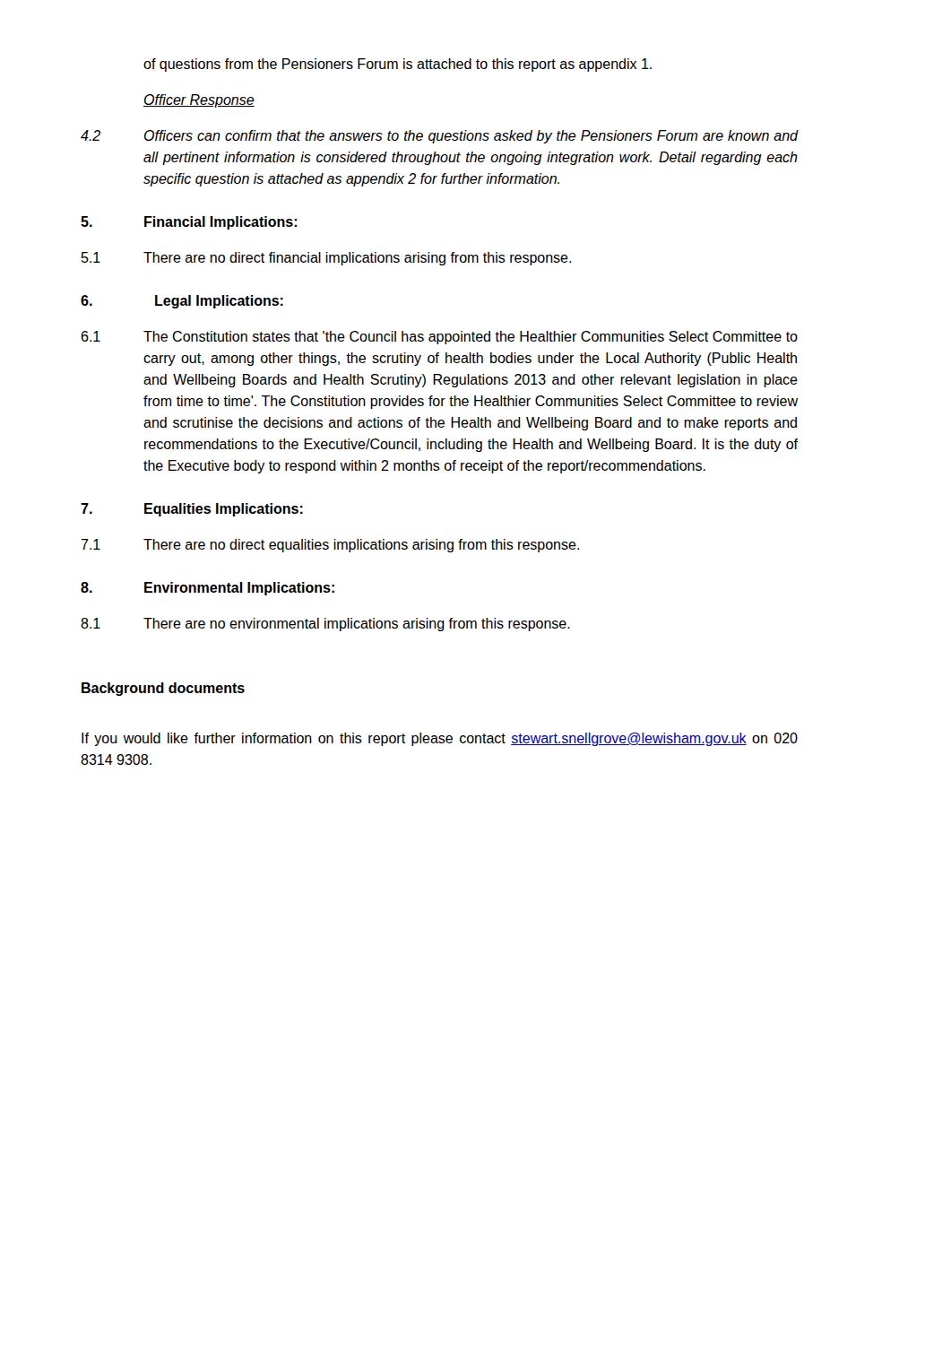of questions from the Pensioners Forum is attached to this report as appendix 1.
Officer Response
4.2
Officers can confirm that the answers to the questions asked by the Pensioners Forum are known and all pertinent information is considered throughout the ongoing integration work. Detail regarding each specific question is attached as appendix 2 for further information.
5.
Financial Implications:
5.1
There are no direct financial implications arising from this response.
6.
Legal Implications:
6.1
The Constitution states that 'the Council has appointed the Healthier Communities Select Committee to carry out, among other things, the scrutiny of health bodies under the Local Authority (Public Health and Wellbeing Boards and Health Scrutiny) Regulations 2013 and other relevant legislation in place from time to time'. The Constitution provides for the Healthier Communities Select Committee to review and scrutinise the decisions and actions of the Health and Wellbeing Board and to make reports and recommendations to the Executive/Council, including the Health and Wellbeing Board. It is the duty of the Executive body to respond within 2 months of receipt of the report/recommendations.
7.
Equalities Implications:
7.1
There are no direct equalities implications arising from this response.
8.
Environmental Implications:
8.1
There are no environmental implications arising from this response.
Background documents
If you would like further information on this report please contact stewart.snellgrove@lewisham.gov.uk on 020 8314 9308.